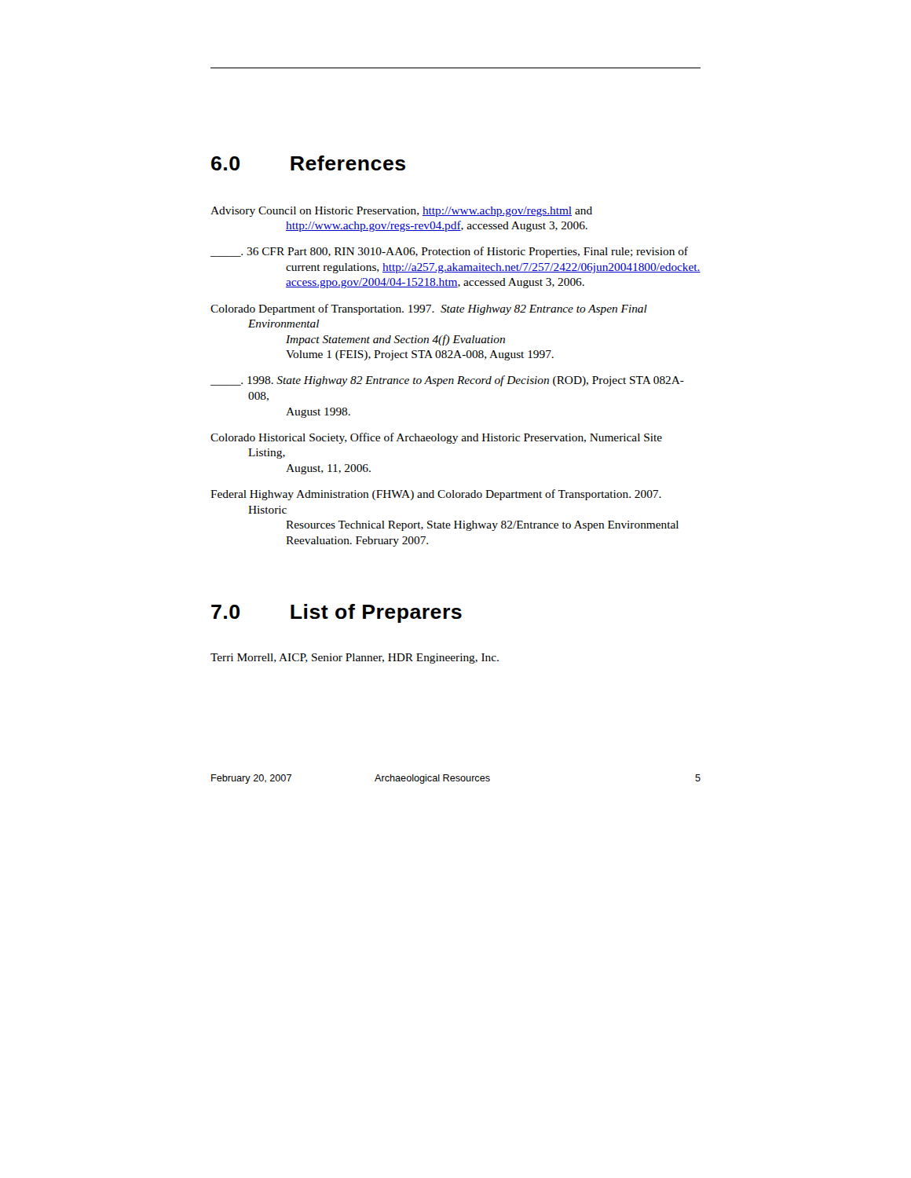6.0 References
Advisory Council on Historic Preservation, http://www.achp.gov/regs.html and http://www.achp.gov/regs-rev04.pdf, accessed August 3, 2006.
_____. 36 CFR Part 800, RIN 3010-AA06, Protection of Historic Properties, Final rule; revision of current regulations, http://a257.g.akamaitech.net/7/257/2422/06jun20041800/edocket.access.gpo.gov/2004/04-15218.htm, accessed August 3, 2006.
Colorado Department of Transportation. 1997. State Highway 82 Entrance to Aspen Final Environmental Impact Statement and Section 4(f) Evaluation Volume 1 (FEIS), Project STA 082A-008, August 1997.
_____. 1998. State Highway 82 Entrance to Aspen Record of Decision (ROD), Project STA 082A-008, August 1998.
Colorado Historical Society, Office of Archaeology and Historic Preservation, Numerical Site Listing, August, 11, 2006.
Federal Highway Administration (FHWA) and Colorado Department of Transportation. 2007. Historic Resources Technical Report, State Highway 82/Entrance to Aspen Environmental Reevaluation. February 2007.
7.0 List of Preparers
Terri Morrell, AICP, Senior Planner, HDR Engineering, Inc.
February 20, 2007 Archaeological Resources 5